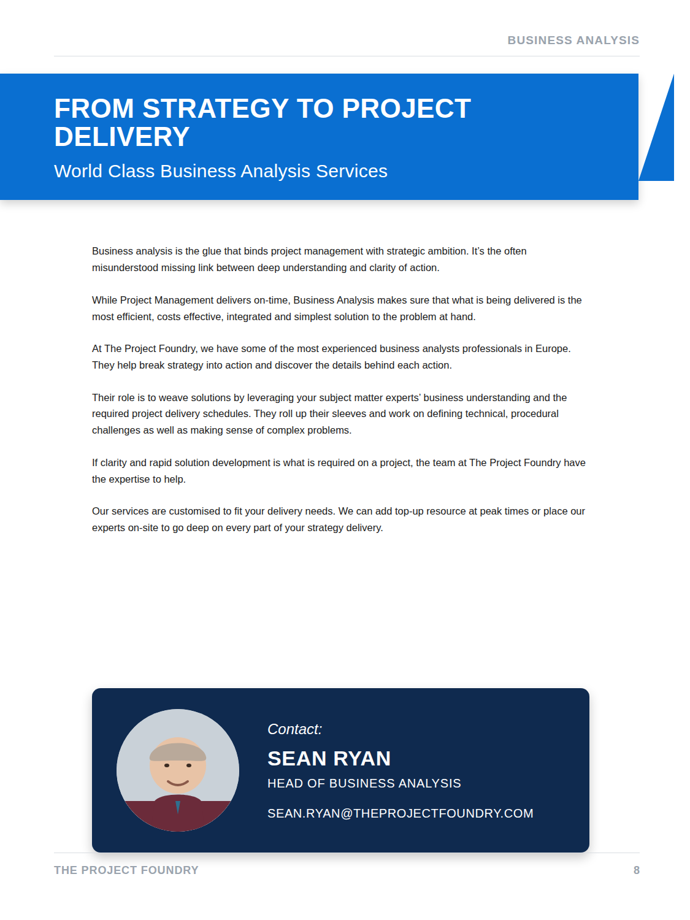Business Analysis
From Strategy to Project Delivery
World Class Business Analysis Services
Business analysis is the glue that binds project management with strategic ambition. It’s the often misunderstood missing link between deep understanding and clarity of action.
While Project Management delivers on-time, Business Analysis makes sure that what is being delivered is the most efficient, costs effective, integrated and simplest solution to the problem at hand.
At The Project Foundry, we have some of the most experienced business analysts professionals in Europe. They help break strategy into action and discover the details behind each action.
Their role is to weave solutions by leveraging your subject matter experts’ business understanding and the required project delivery schedules. They roll up their sleeves and work on defining technical, procedural challenges as well as making sense of complex problems.
If clarity and rapid solution development is what is required on a project, the team at The Project Foundry have the expertise to help.
Our services are customised to fit your delivery needs. We can add top-up resource at peak times or place our experts on-site to go deep on every part of your strategy delivery.
Contact:
Sean Ryan
Head of Business Analysis
sean.ryan@theprojectfoundry.com
The Project Foundry 8